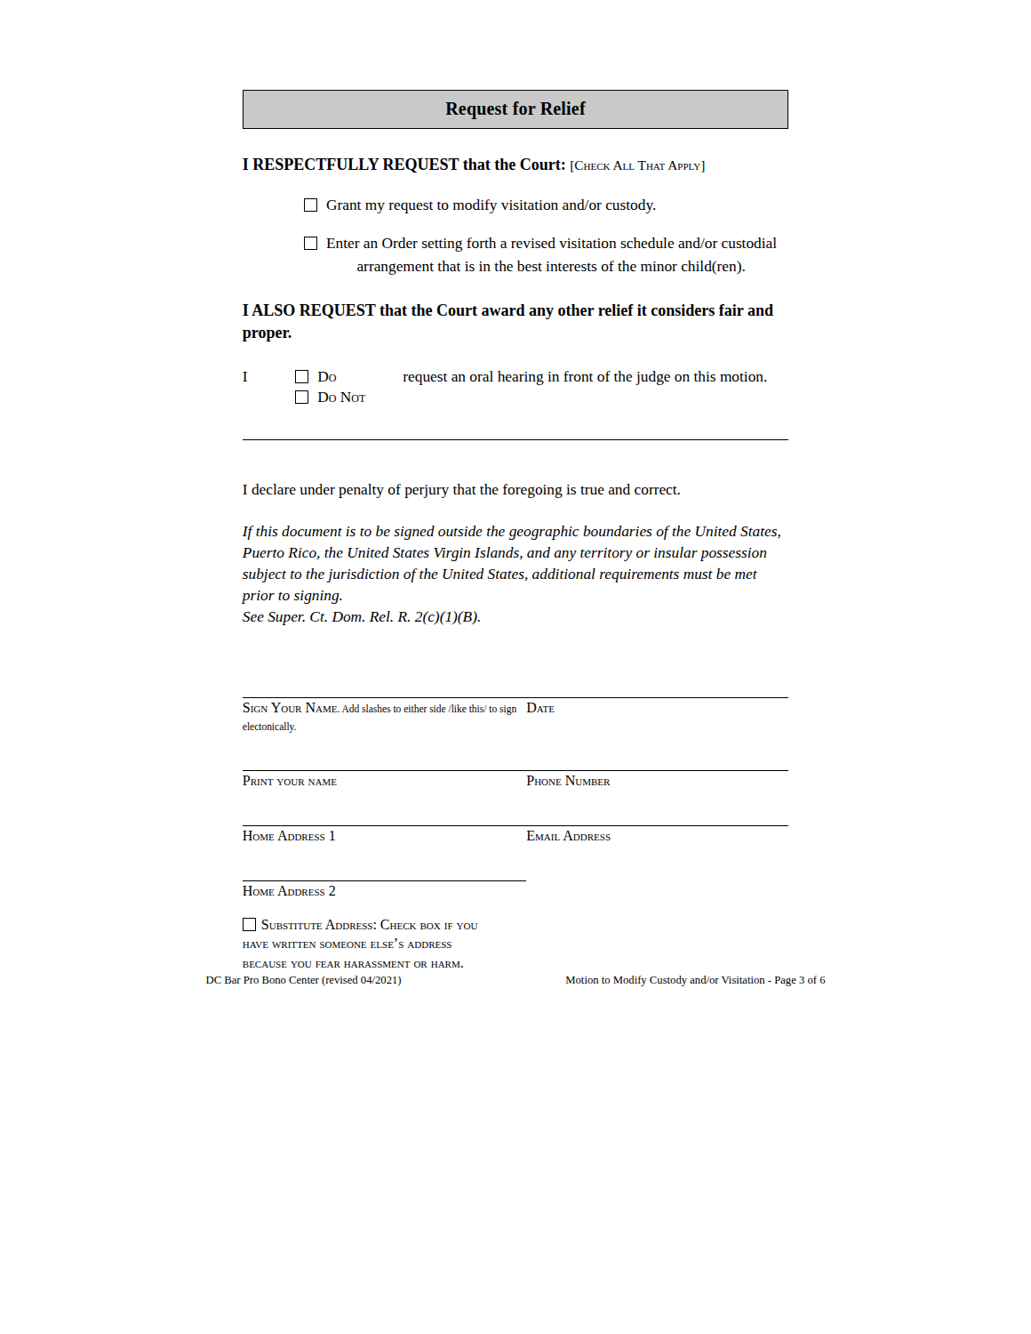Request for Relief
I RESPECTFULLY REQUEST that the Court: [Check All That Apply]
Grant my request to modify visitation and/or custody.
Enter an Order setting forth a revised visitation schedule and/or custodial arrangement that is in the best interests of the minor child(ren).
I ALSO REQUEST that the Court award any other relief it considers fair and proper.
I Do request an oral hearing in front of the judge on this motion.
Do Not
I declare under penalty of perjury that the foregoing is true and correct.
If this document is to be signed outside the geographic boundaries of the United States, Puerto Rico, the United States Virgin Islands, and any territory or insular possession subject to the jurisdiction of the United States, additional requirements must be met prior to signing.
See Super. Ct. Dom. Rel. R. 2(c)(1)(B).
| Sign Your Name . Add slashes to either side /like this/ to sign electonically. | Date |
| Print your name | Phone Number |
| Home Address 1 | Email Address |
| Home Address 2 | |
Substitute Address: Check box if you
have written someone else’s address
because you fear harassment or harm.
DC Bar Pro Bono Center (revised 04/2021) Motion to Modify Custody and/or Visitation - Page 3 of 6